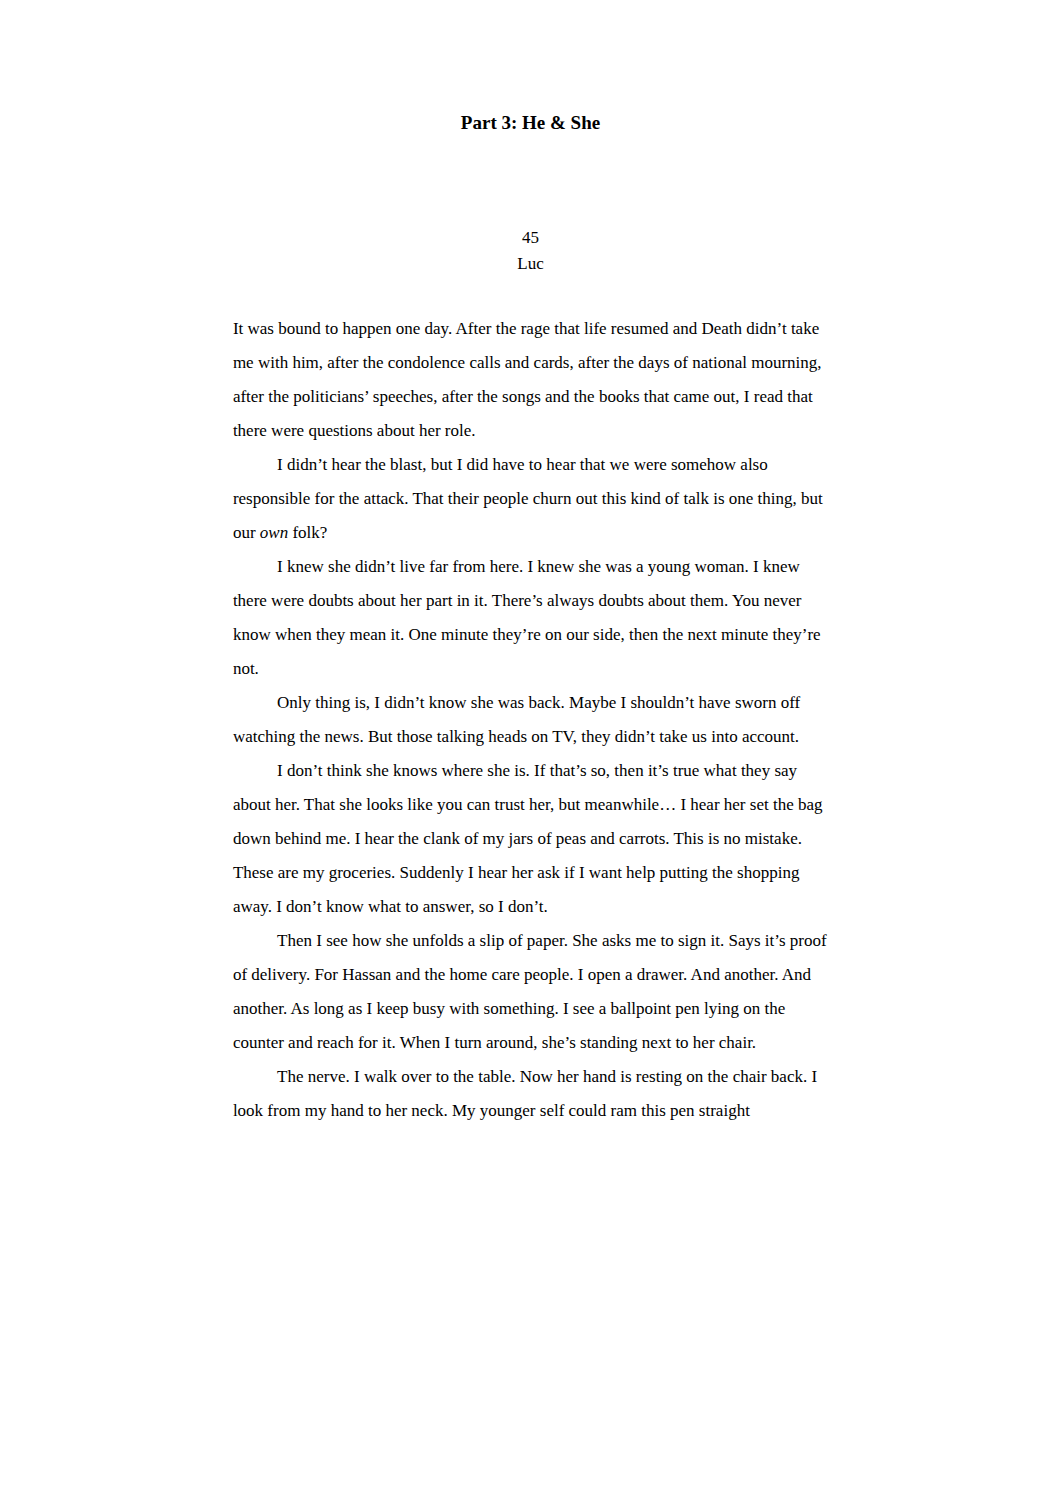Part 3: He & She
45
Luc
It was bound to happen one day. After the rage that life resumed and Death didn’t take me with him, after the condolence calls and cards, after the days of national mourning, after the politicians’ speeches, after the songs and the books that came out, I read that there were questions about her role.
I didn’t hear the blast, but I did have to hear that we were somehow also responsible for the attack. That their people churn out this kind of talk is one thing, but our own folk?
I knew she didn’t live far from here. I knew she was a young woman. I knew there were doubts about her part in it. There’s always doubts about them. You never know when they mean it. One minute they’re on our side, then the next minute they’re not.
Only thing is, I didn’t know she was back. Maybe I shouldn’t have sworn off watching the news. But those talking heads on TV, they didn’t take us into account.
I don’t think she knows where she is. If that’s so, then it’s true what they say about her. That she looks like you can trust her, but meanwhile… I hear her set the bag down behind me. I hear the clank of my jars of peas and carrots. This is no mistake. These are my groceries. Suddenly I hear her ask if I want help putting the shopping away. I don’t know what to answer, so I don’t.
Then I see how she unfolds a slip of paper. She asks me to sign it. Says it’s proof of delivery. For Hassan and the home care people. I open a drawer. And another. And another. As long as I keep busy with something. I see a ballpoint pen lying on the counter and reach for it. When I turn around, she’s standing next to her chair.
The nerve. I walk over to the table. Now her hand is resting on the chair back. I look from my hand to her neck. My younger self could ram this pen straight